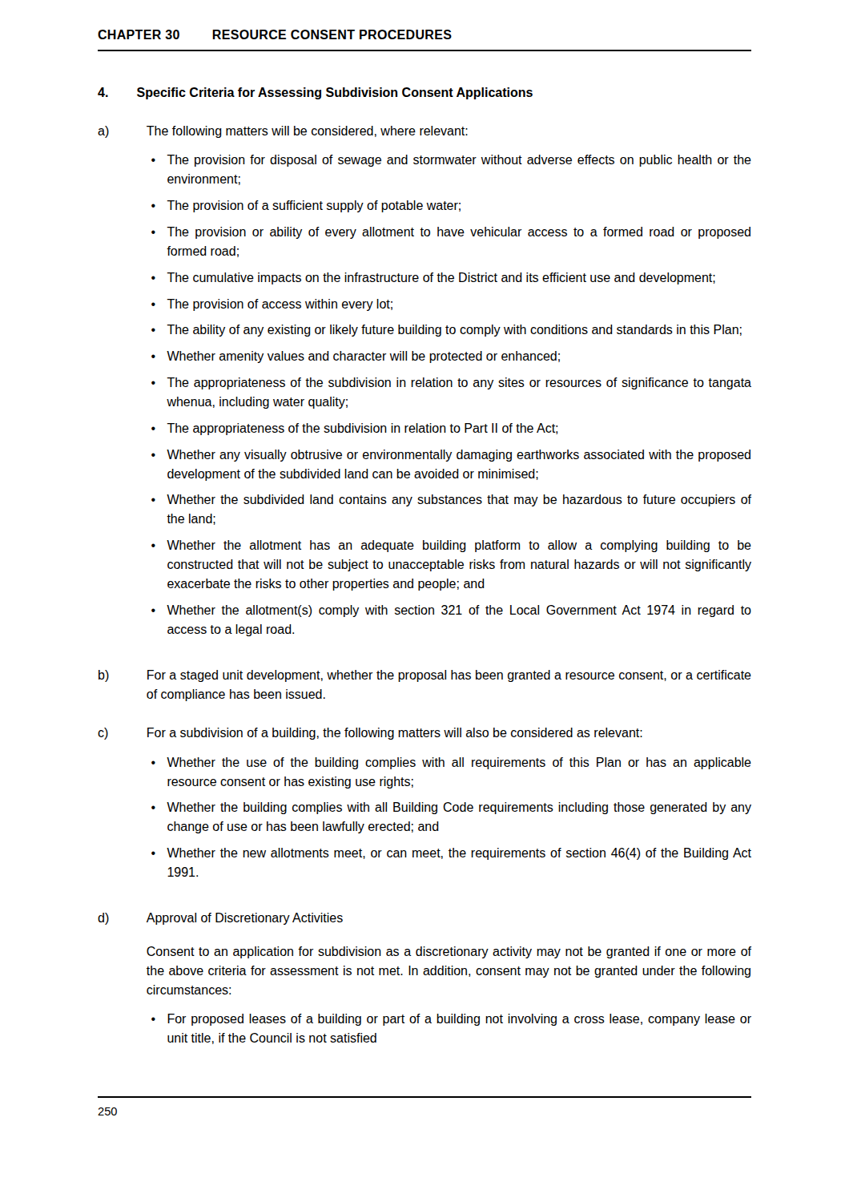CHAPTER 30 RESOURCE CONSENT PROCEDURES
4. Specific Criteria for Assessing Subdivision Consent Applications
a)
The following matters will be considered, where relevant:
The provision for disposal of sewage and stormwater without adverse effects on public health or the environment;
The provision of a sufficient supply of potable water;
The provision or ability of every allotment to have vehicular access to a formed road or proposed formed road;
The cumulative impacts on the infrastructure of the District and its efficient use and development;
The provision of access within every lot;
The ability of any existing or likely future building to comply with conditions and standards in this Plan;
Whether amenity values and character will be protected or enhanced;
The appropriateness of the subdivision in relation to any sites or resources of significance to tangata whenua, including water quality;
The appropriateness of the subdivision in relation to Part II of the Act;
Whether any visually obtrusive or environmentally damaging earthworks associated with the proposed development of the subdivided land can be avoided or minimised;
Whether the subdivided land contains any substances that may be hazardous to future occupiers of the land;
Whether the allotment has an adequate building platform to allow a complying building to be constructed that will not be subject to unacceptable risks from natural hazards or will not significantly exacerbate the risks to other properties and people; and
Whether the allotment(s) comply with section 321 of the Local Government Act 1974 in regard to access to a legal road.
b)
For a staged unit development, whether the proposal has been granted a resource consent, or a certificate of compliance has been issued.
c)
For a subdivision of a building, the following matters will also be considered as relevant:
Whether the use of the building complies with all requirements of this Plan or has an applicable resource consent or has existing use rights;
Whether the building complies with all Building Code requirements including those generated by any change of use or has been lawfully erected; and
Whether the new allotments meet, or can meet, the requirements of section 46(4) of the Building Act 1991.
d)
Approval of Discretionary Activities
Consent to an application for subdivision as a discretionary activity may not be granted if one or more of the above criteria for assessment is not met. In addition, consent may not be granted under the following circumstances:
For proposed leases of a building or part of a building not involving a cross lease, company lease or unit title, if the Council is not satisfied
250